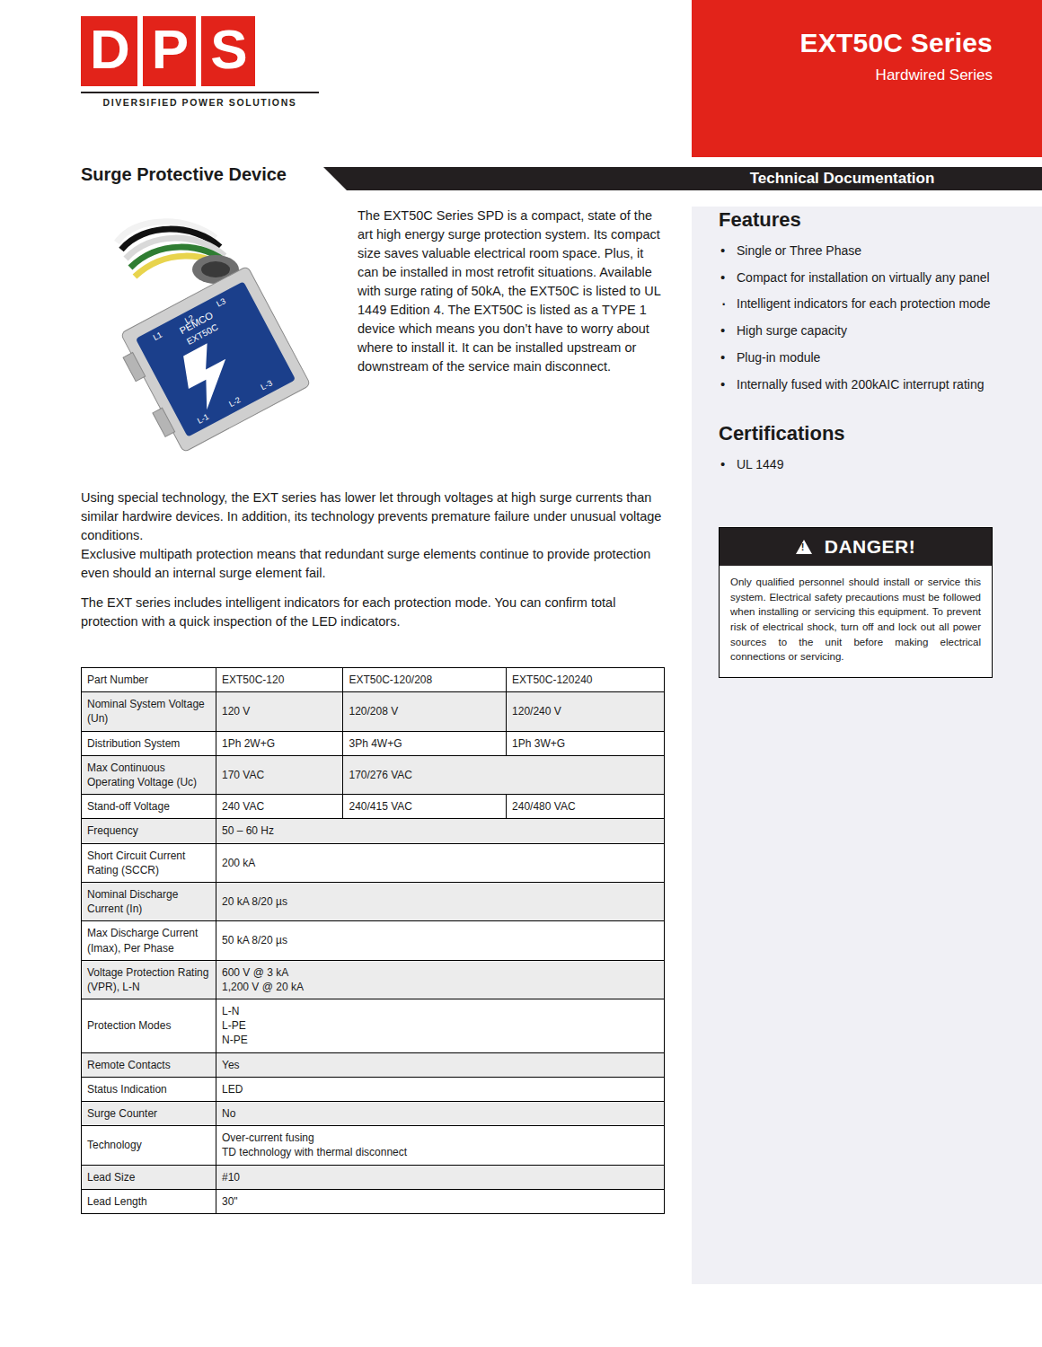DPS
DIVERSIFIED POWER SOLUTIONS
EXT50C Series
Hardwired Series
Surge Protective Device
Technical Documentation
PEMCO EXT50C L-1 L-2 L-3 L1 L2 L3
The EXT50C Series SPD is a compact, state of the art high energy surge protection system. Its compact size saves valuable electrical room space. Plus, it can be installed in most retrofit situations. Available with surge rating of 50kA, the EXT50C is listed to UL 1449 Edition 4. The EXT50C is listed as a TYPE 1 device which means you don’t have to worry about where to install it. It can be installed upstream or downstream of the service main disconnect.
Using special technology, the EXT series has lower let through voltages at high surge currents than similar hardwire devices. In addition, its technology prevents premature failure under unusual voltage conditions.
Exclusive multipath protection means that redundant surge elements continue to provide protection even should an internal surge element fail.
The EXT series includes intelligent indicators for each protection mode. You can confirm total protection with a quick inspection of the LED indicators.
| Part Number | EXT50C-120 | EXT50C-120/208 | EXT50C-120240 |
| Nominal System Voltage (Un) | 120 V | 120/208 V | 120/240 V |
| Distribution System | 1Ph 2W+G | 3Ph 4W+G | 1Ph 3W+G |
| Max Continuous Operating Voltage (Uc) | 170 VAC | 170/276 VAC |
| Stand-off Voltage | 240 VAC | 240/415 VAC | 240/480 VAC |
| Frequency | 50 – 60 Hz |
| Short Circuit Current Rating (SCCR) | 200 kA |
| Nominal Discharge Current (In) | 20 kA 8/20 µs |
| Max Discharge Current (Imax), Per Phase | 50 kA 8/20 µs |
| Voltage Protection Rating (VPR), L-N | 600 V @ 3 kA 1,200 V @ 20 kA |
| Protection Modes | L-N L-PE N-PE |
| Remote Contacts | Yes |
| Status Indication | LED |
| Surge Counter | No |
| Technology | Over-current fusing TD technology with thermal disconnect |
| Lead Size | #10 |
| Lead Length | 30" |
Features
Single or Three Phase
Compact for installation on virtually any panel
Intelligent indicators for each protection mode
High surge capacity
Plug-in module
Internally fused with 200kAIC interrupt rating
Certifications
UL 1449
DANGER!
Only qualified personnel should install or service this system. Electrical safety pre­cautions must be followed when installing or servicing this equipment. To prevent risk of electrical shock, turn off and lock out all power sources to the unit before making electrical connections or servicing.